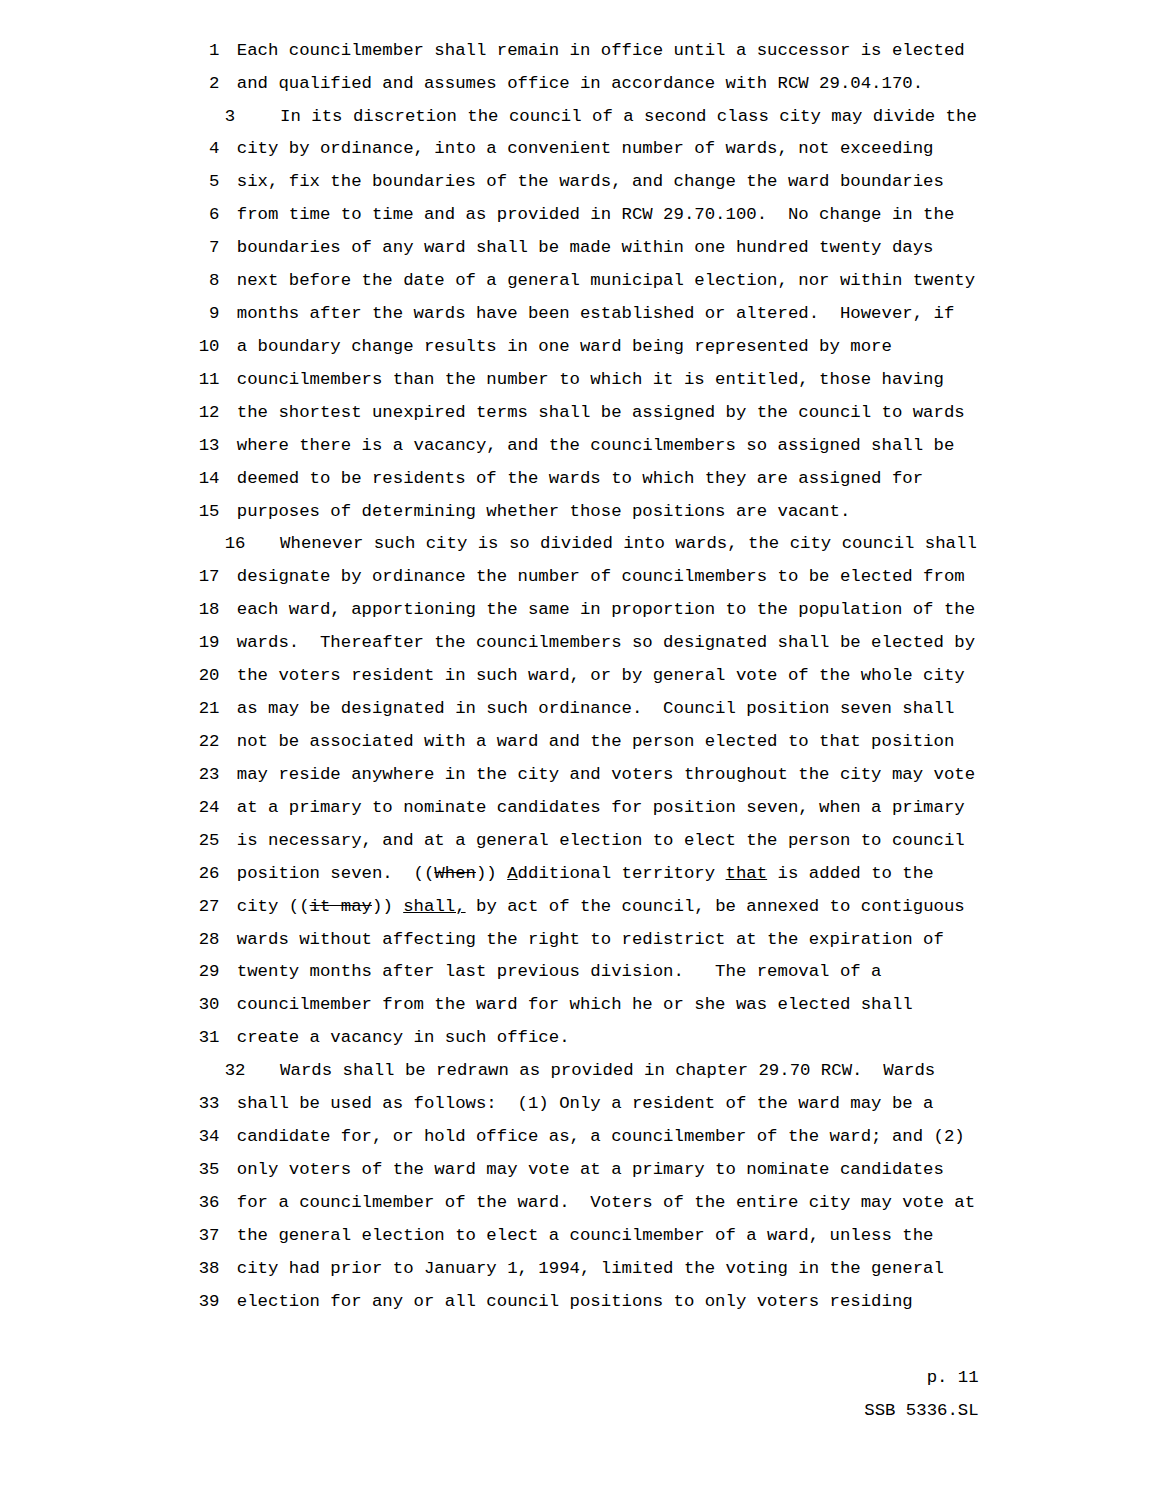Each councilmember shall remain in office until a successor is elected
and qualified and assumes office in accordance with RCW 29.04.170.
In its discretion the council of a second class city may divide the
city by ordinance, into a convenient number of wards, not exceeding
six, fix the boundaries of the wards, and change the ward boundaries
from time to time and as provided in RCW 29.70.100. No change in the
boundaries of any ward shall be made within one hundred twenty days
next before the date of a general municipal election, nor within twenty
months after the wards have been established or altered. However, if
a boundary change results in one ward being represented by more
councilmembers than the number to which it is entitled, those having
the shortest unexpired terms shall be assigned by the council to wards
where there is a vacancy, and the councilmembers so assigned shall be
deemed to be residents of the wards to which they are assigned for
purposes of determining whether those positions are vacant.
Whenever such city is so divided into wards, the city council shall
designate by ordinance the number of councilmembers to be elected from
each ward, apportioning the same in proportion to the population of the
wards. Thereafter the councilmembers so designated shall be elected by
the voters resident in such ward, or by general vote of the whole city
as may be designated in such ordinance. Council position seven shall
not be associated with a ward and the person elected to that position
may reside anywhere in the city and voters throughout the city may vote
at a primary to nominate candidates for position seven, when a primary
is necessary, and at a general election to elect the person to council
position seven. ((When)) Additional territory that is added to the
city ((it may)) shall, by act of the council, be annexed to contiguous
wards without affecting the right to redistrict at the expiration of
twenty months after last previous division. The removal of a
councilmember from the ward for which he or she was elected shall
create a vacancy in such office.
Wards shall be redrawn as provided in chapter 29.70 RCW. Wards
shall be used as follows: (1) Only a resident of the ward may be a
candidate for, or hold office as, a councilmember of the ward; and (2)
only voters of the ward may vote at a primary to nominate candidates
for a councilmember of the ward. Voters of the entire city may vote at
the general election to elect a councilmember of a ward, unless the
city had prior to January 1, 1994, limited the voting in the general
election for any or all council positions to only voters residing
p. 11
SSB 5336.SL